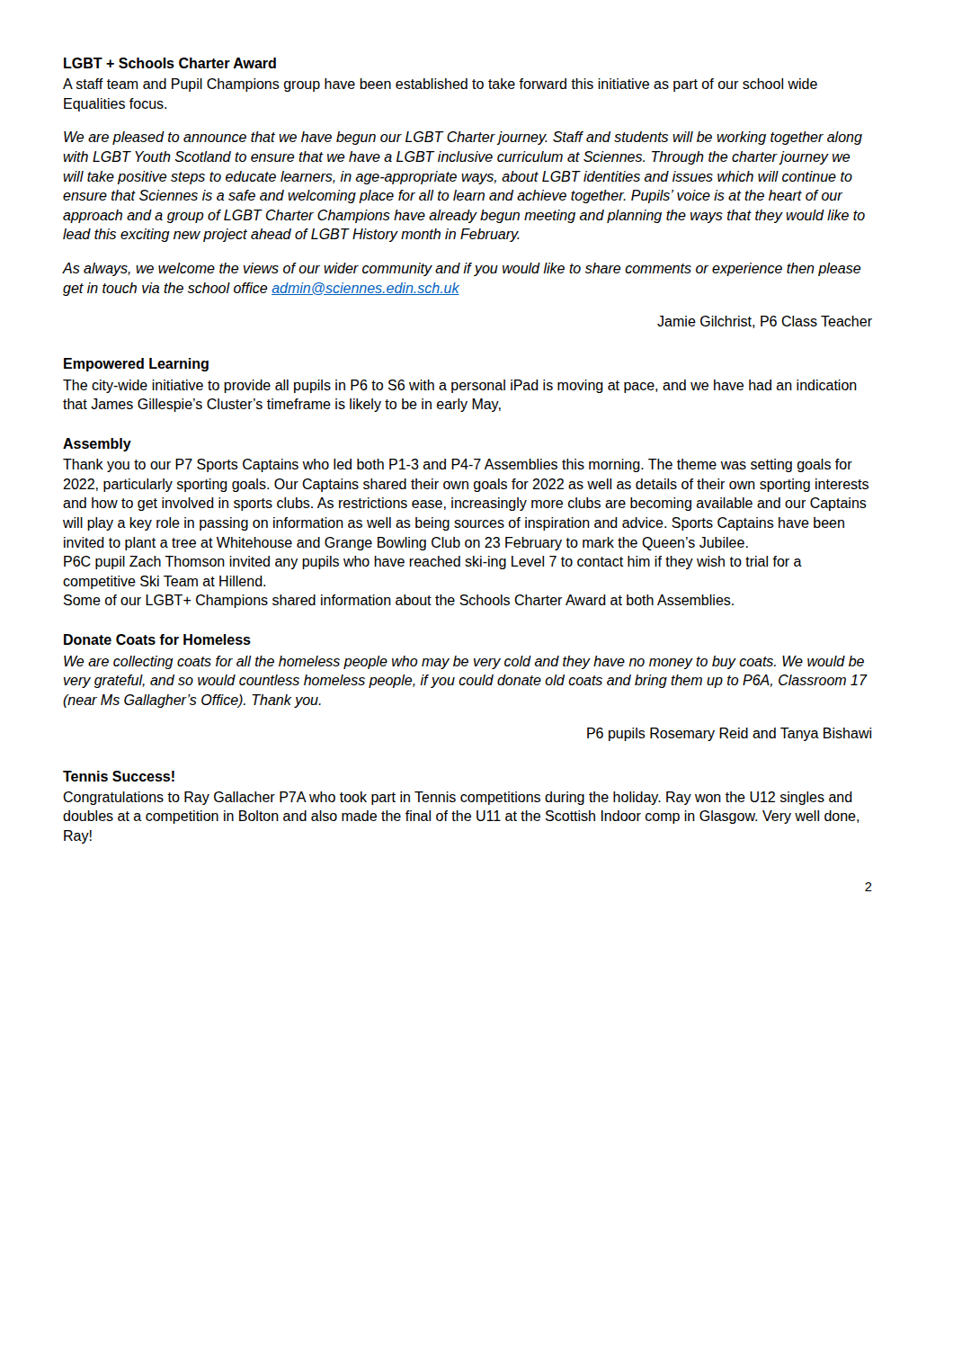LGBT + Schools Charter Award
A staff team and Pupil Champions group have been established to take forward this initiative as part of our school wide Equalities focus.
We are pleased to announce that we have begun our LGBT Charter journey. Staff and students will be working together along with LGBT Youth Scotland to ensure that we have a LGBT inclusive curriculum at Sciennes. Through the charter journey we will take positive steps to educate learners, in age-appropriate ways, about LGBT identities and issues which will continue to ensure that Sciennes is a safe and welcoming place for all to learn and achieve together. Pupils’ voice is at the heart of our approach and a group of LGBT Charter Champions have already begun meeting and planning the ways that they would like to lead this exciting new project ahead of LGBT History month in February.
As always, we welcome the views of our wider community and if you would like to share comments or experience then please get in touch via the school office admin@sciennes.edin.sch.uk
Jamie Gilchrist, P6 Class Teacher
Empowered Learning
The city-wide initiative to provide all pupils in P6 to S6 with a personal iPad is moving at pace, and we have had an indication that James Gillespie’s Cluster’s timeframe is likely to be in early May,
Assembly
Thank you to our P7 Sports Captains who led both P1-3 and P4-7 Assemblies this morning. The theme was setting goals for 2022, particularly sporting goals. Our Captains shared their own goals for 2022 as well as details of their own sporting interests and how to get involved in sports clubs. As restrictions ease, increasingly more clubs are becoming available and our Captains will play a key role in passing on information as well as being sources of inspiration and advice. Sports Captains have been invited to plant a tree at Whitehouse and Grange Bowling Club on 23 February to mark the Queen’s Jubilee.
P6C pupil Zach Thomson invited any pupils who have reached ski-ing Level 7 to contact him if they wish to trial for a competitive Ski Team at Hillend.
Some of our LGBT+ Champions shared information about the Schools Charter Award at both Assemblies.
Donate Coats for Homeless
We are collecting coats for all the homeless people who may be very cold and they have no money to buy coats. We would be very grateful, and so would countless homeless people, if you could donate old coats and bring them up to P6A, Classroom 17 (near Ms Gallagher’s Office). Thank you.
P6 pupils Rosemary Reid and Tanya Bishawi
Tennis Success!
Congratulations to Ray Gallacher P7A who took part in Tennis competitions during the holiday. Ray won the U12 singles and doubles at a competition in Bolton and also made the final of the U11 at the Scottish Indoor comp in Glasgow. Very well done, Ray!
2